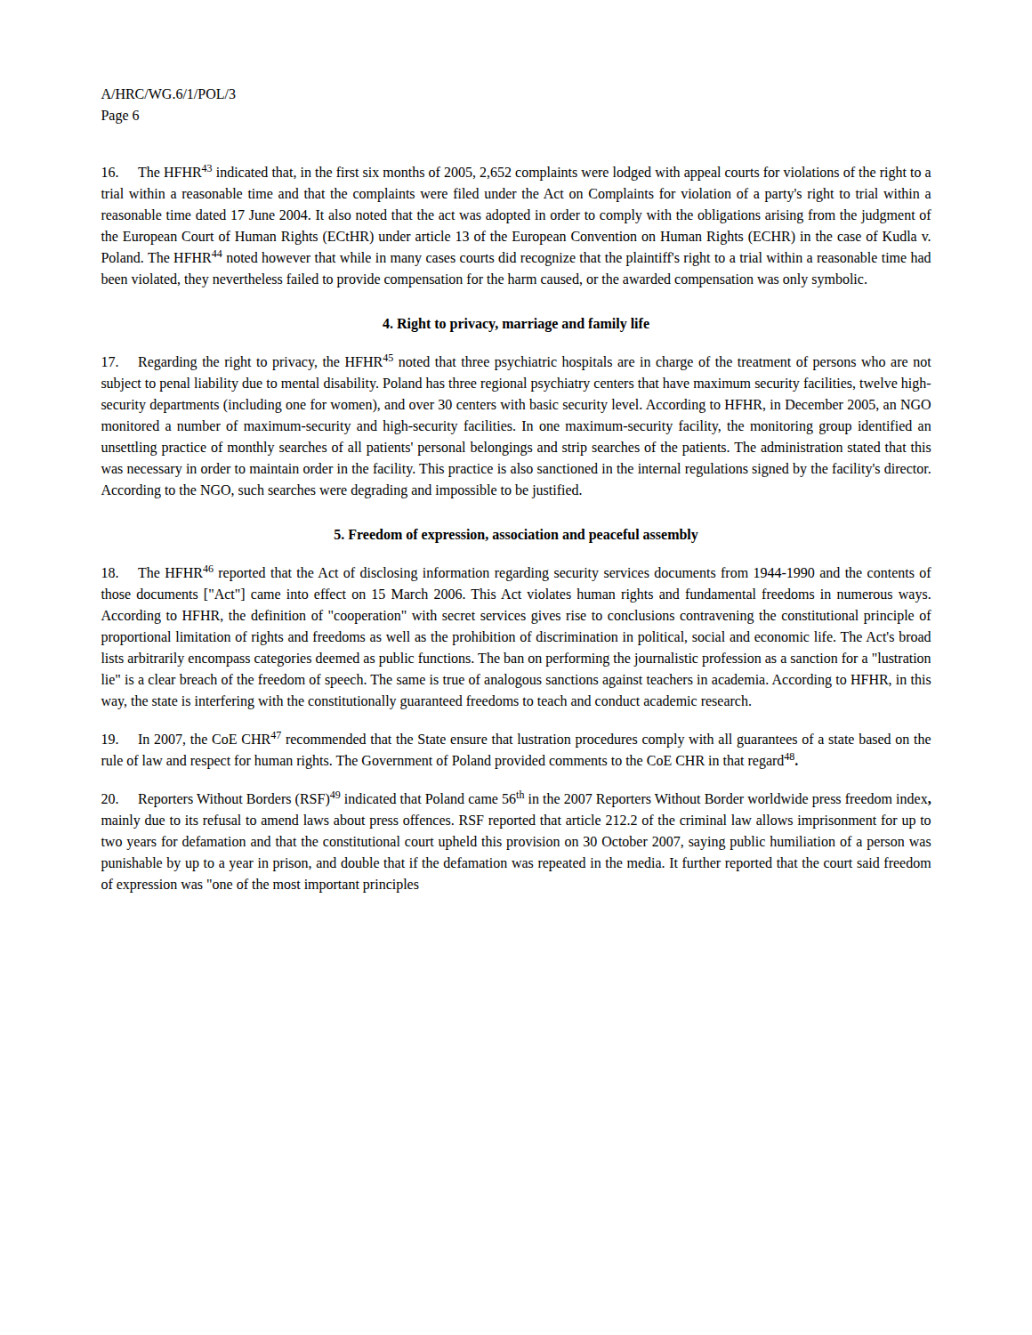A/HRC/WG.6/1/POL/3
Page 6
16. The HFHR43 indicated that, in the first six months of 2005, 2,652 complaints were lodged with appeal courts for violations of the right to a trial within a reasonable time and that the complaints were filed under the Act on Complaints for violation of a party's right to trial within a reasonable time dated 17 June 2004. It also noted that the act was adopted in order to comply with the obligations arising from the judgment of the European Court of Human Rights (ECtHR) under article 13 of the European Convention on Human Rights (ECHR) in the case of Kudla v. Poland. The HFHR44 noted however that while in many cases courts did recognize that the plaintiff's right to a trial within a reasonable time had been violated, they nevertheless failed to provide compensation for the harm caused, or the awarded compensation was only symbolic.
4. Right to privacy, marriage and family life
17. Regarding the right to privacy, the HFHR45 noted that three psychiatric hospitals are in charge of the treatment of persons who are not subject to penal liability due to mental disability. Poland has three regional psychiatry centers that have maximum security facilities, twelve high-security departments (including one for women), and over 30 centers with basic security level. According to HFHR, in December 2005, an NGO monitored a number of maximum-security and high-security facilities. In one maximum-security facility, the monitoring group identified an unsettling practice of monthly searches of all patients' personal belongings and strip searches of the patients. The administration stated that this was necessary in order to maintain order in the facility. This practice is also sanctioned in the internal regulations signed by the facility's director. According to the NGO, such searches were degrading and impossible to be justified.
5. Freedom of expression, association and peaceful assembly
18. The HFHR46 reported that the Act of disclosing information regarding security services documents from 1944-1990 and the contents of those documents ["Act"] came into effect on 15 March 2006. This Act violates human rights and fundamental freedoms in numerous ways. According to HFHR, the definition of "cooperation" with secret services gives rise to conclusions contravening the constitutional principle of proportional limitation of rights and freedoms as well as the prohibition of discrimination in political, social and economic life. The Act's broad lists arbitrarily encompass categories deemed as public functions. The ban on performing the journalistic profession as a sanction for a "lustration lie" is a clear breach of the freedom of speech. The same is true of analogous sanctions against teachers in academia. According to HFHR, in this way, the state is interfering with the constitutionally guaranteed freedoms to teach and conduct academic research.
19. In 2007, the CoE CHR47 recommended that the State ensure that lustration procedures comply with all guarantees of a state based on the rule of law and respect for human rights. The Government of Poland provided comments to the CoE CHR in that regard48.
20. Reporters Without Borders (RSF)49 indicated that Poland came 56th in the 2007 Reporters Without Border worldwide press freedom index, mainly due to its refusal to amend laws about press offences. RSF reported that article 212.2 of the criminal law allows imprisonment for up to two years for defamation and that the constitutional court upheld this provision on 30 October 2007, saying public humiliation of a person was punishable by up to a year in prison, and double that if the defamation was repeated in the media. It further reported that the court said freedom of expression was "one of the most important principles